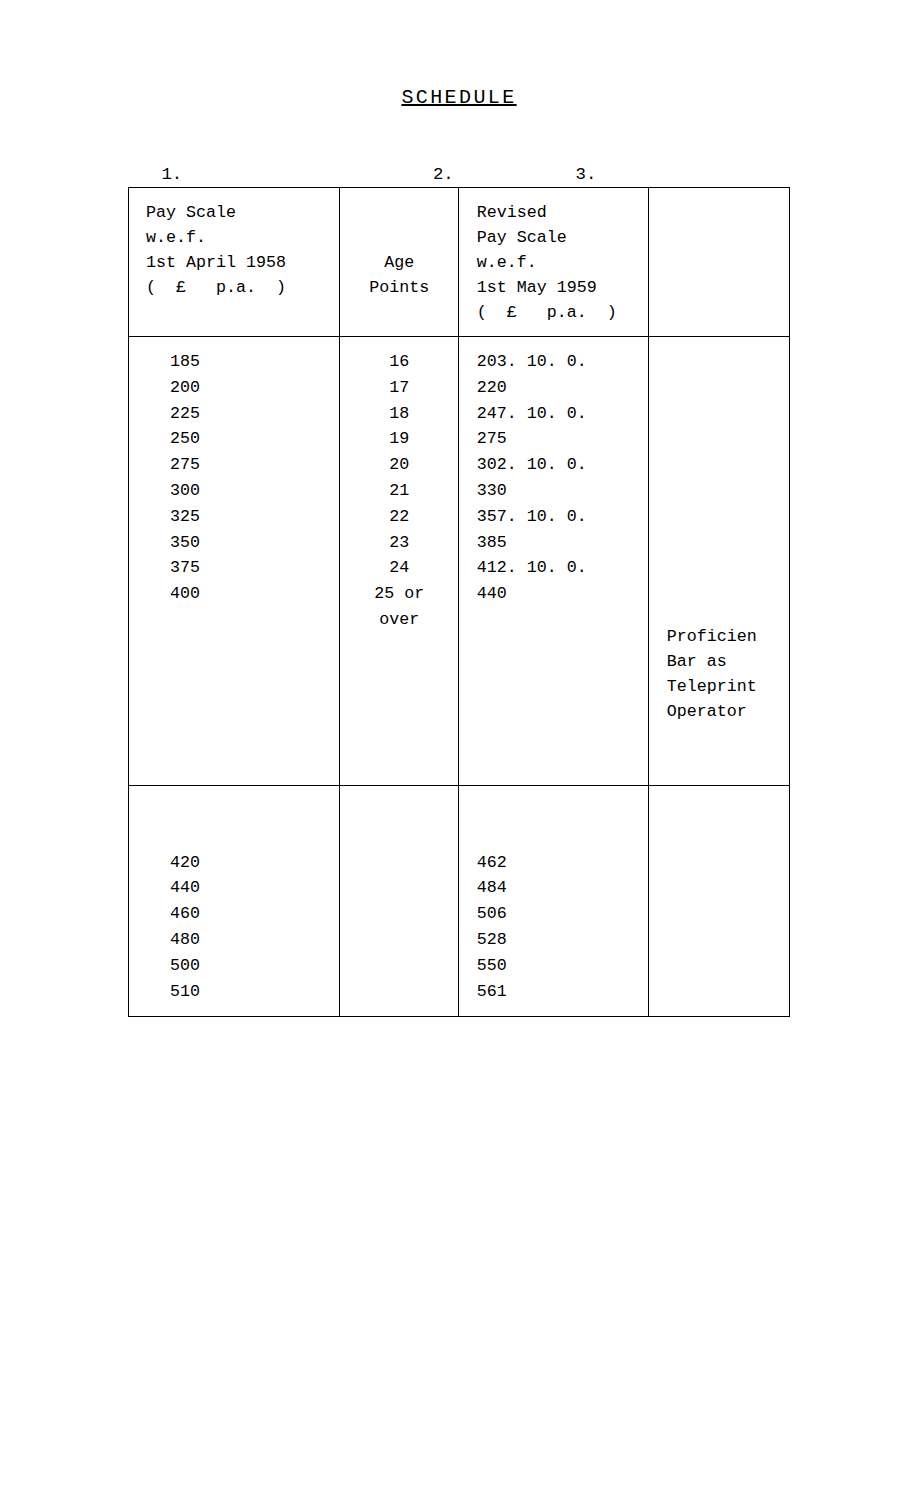SCHEDULE
| 1. | 2. | 3. | |
| Pay Scale w.e.f. 1st April 1958 ( £ p.a. ) | Age Points | Revised Pay Scale w.e.f. 1st May 1959 ( £ p.a. ) | |
| 185 200 225 250 275 300 325 350 375 400 | 16 17 18 19 20 21 22 23 24 25 or over | 203. 10. 0. 220 247. 10. 0. 275 302. 10. 0. 330 357. 10. 0. 385 412. 10. 0. 440 | Proficien Bar as Teleprint Operator |
| 420 440 460 480 500 510 | | 462 484 506 528 550 561 | |